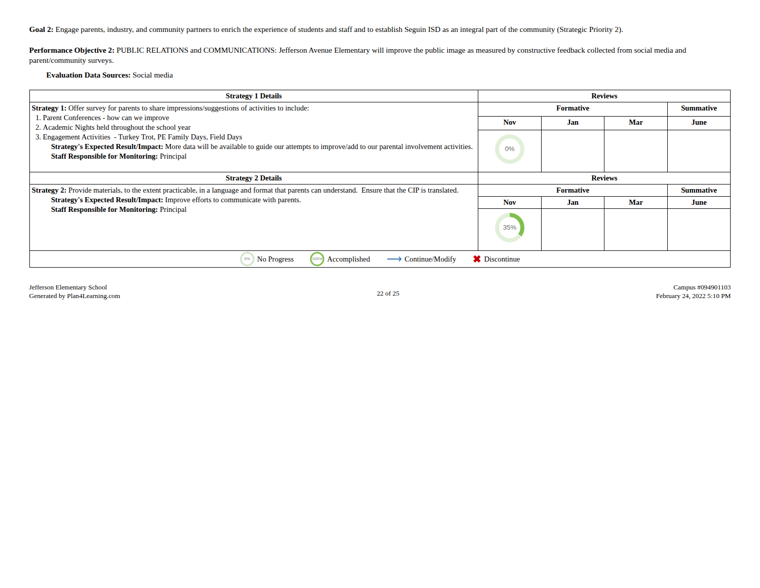Goal 2: Engage parents, industry, and community partners to enrich the experience of students and staff and to establish Seguin ISD as an integral part of the community (Strategic Priority 2).
Performance Objective 2: PUBLIC RELATIONS and COMMUNICATIONS: Jefferson Avenue Elementary will improve the public image as measured by constructive feedback collected from social media and parent/community surveys.
Evaluation Data Sources: Social media
| Strategy 1 Details | Reviews |
| Strategy 1: Offer survey for parents to share impressions/suggestions of activities to include: Parent Conferences - how can we improve Academic Nights held throughout the school year Engagement Activities - Turkey Trot, PE Family Days, Field Days Strategy's Expected Result/Impact: More data will be available to guide our attempts to improve/add to our parental involvement activities. Staff Responsible for Monitoring: Principal | Formative | Summative |
| Nov | Jan | Mar | June |
| 0% | | | |
| Strategy 2 Details | Reviews |
| Strategy 2: Provide materials, to the extent practicable, in a language and format that parents can understand. Ensure that the CIP is translated. Strategy's Expected Result/Impact: Improve efforts to communicate with parents. Staff Responsible for Monitoring: Principal | Formative | Summative |
| Nov | Jan | Mar | June |
| 35% | | | |
| 0% No Progress 100% Accomplished ⟶ Continue/Modify ✖ Discontinue |
Jefferson Elementary School
Generated by Plan4Learning.com
22 of 25
Campus #094901103
February 24, 2022 5:10 PM